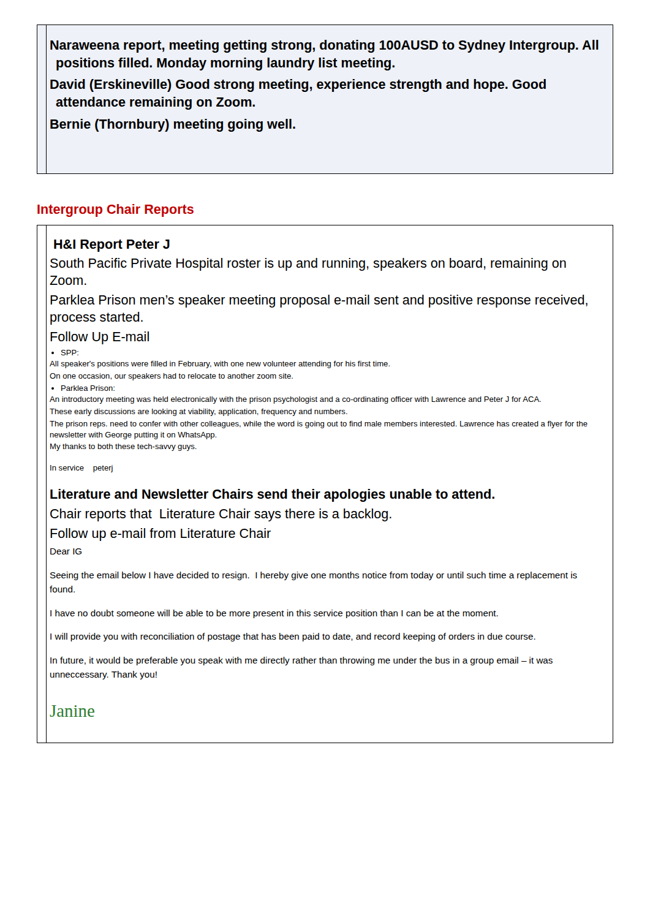Naraweena report, meeting getting strong, donating 100AUSD to Sydney Intergroup. All positions filled. Monday morning laundry list meeting.
David (Erskineville) Good strong meeting, experience strength and hope. Good attendance remaining on Zoom.
Bernie (Thornbury) meeting going well.
Intergroup Chair Reports
H&I Report Peter J
South Pacific Private Hospital roster is up and running, speakers on board, remaining on Zoom.
Parklea Prison men’s speaker meeting proposal e-mail sent and positive response received, process started.
Follow Up E-mail
SPP:
All speaker's positions were filled in February, with one new volunteer attending for his first time.
On one occasion, our speakers had to relocate to another zoom site.
Parklea Prison:
An introductory meeting was held electronically with the prison psychologist and a co-ordinating officer with Lawrence and Peter J for ACA.
These early discussions are looking at viability, application, frequency and numbers.
The prison reps. need to confer with other colleagues, while the word is going out to find male members interested. Lawrence has created a flyer for the newsletter with George putting it on WhatsApp.
My thanks to both these tech-savvy guys.
In service peterj
Literature and Newsletter Chairs send their apologies unable to attend.
Chair reports that Literature Chair says there is a backlog.
Follow up e-mail from Literature Chair
Dear IG
Seeing the email below I have decided to resign. I hereby give one months notice from today or until such time a replacement is found.
I have no doubt someone will be able to be more present in this service position than I can be at the moment.
I will provide you with reconciliation of postage that has been paid to date, and record keeping of orders in due course.
In future, it would be preferable you speak with me directly rather than throwing me under the bus in a group email – it was unneccessary. Thank you!
Janine